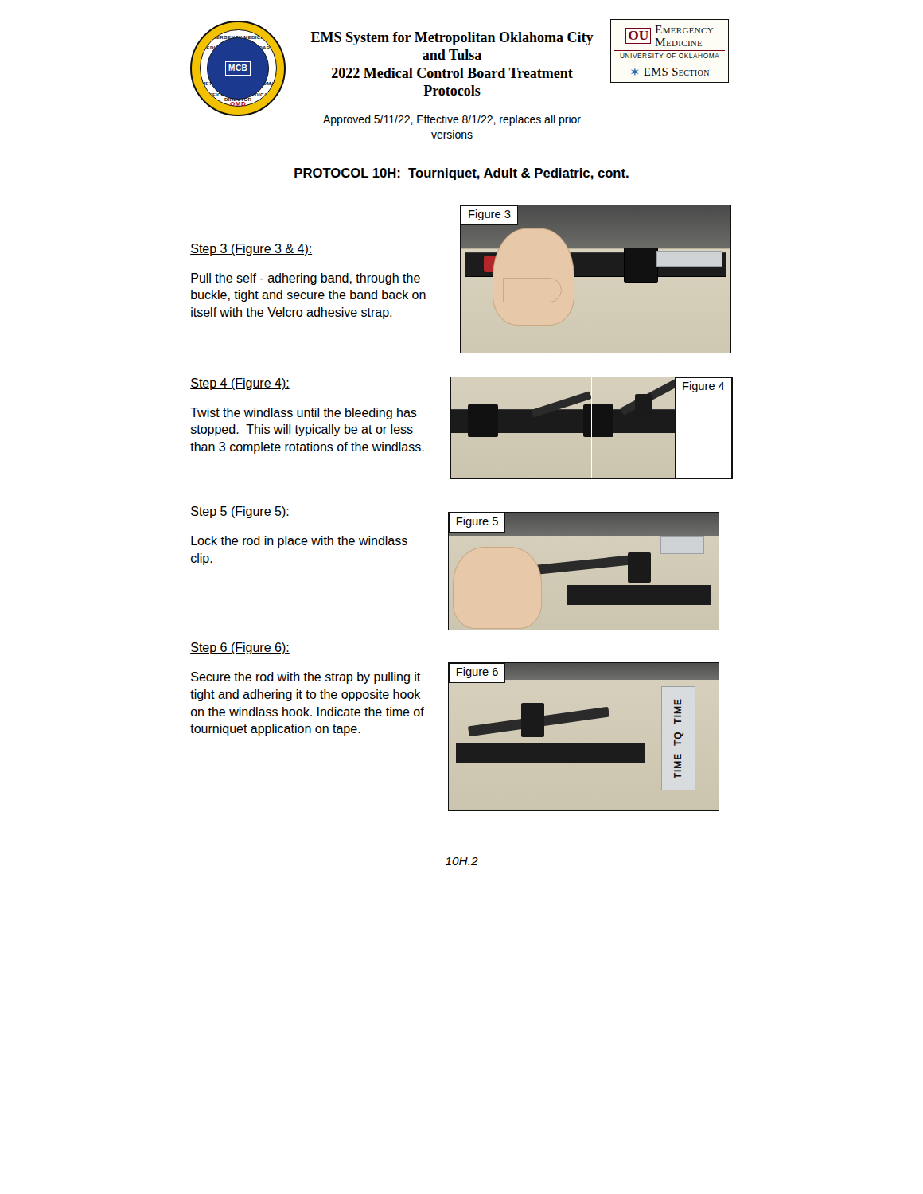EMERGENCY MEDICAL SERVICES
MEDICAL CONTROL BOARD
METROPOLITAN OKLAHOMA CITY AND TULSA
OFFICE OF THE MEDICAL DIRECTOR
MCB
OMD
EMS System for Metropolitan Oklahoma City and Tulsa
2022 Medical Control Board Treatment Protocols
Approved 5/11/22, Effective 8/1/22, replaces all prior versions
OU
Emergency
Medicine
UNIVERSITY OF OKLAHOMA
✶ EMS Section
PROTOCOL 10H: Tourniquet, Adult & Pediatric, cont.
Step 3 (Figure 3 & 4):
Pull the self - adhering band, through the buckle, tight and secure the band back on itself with the Velcro adhesive strap.
Step 4 (Figure 4):
Twist the windlass until the bleeding has stopped. This will typically be at or less than 3 complete rotations of the windlass.
Step 5 (Figure 5):
Lock the rod in place with the windlass clip.
Step 6 (Figure 6):
Secure the rod with the strap by pulling it tight and adhering it to the opposite hook on the windlass hook. Indicate the time of tourniquet application on tape.
Figure 3
Figure 4
Figure 5
TIME TQ TIME
Figure 6
10H.2